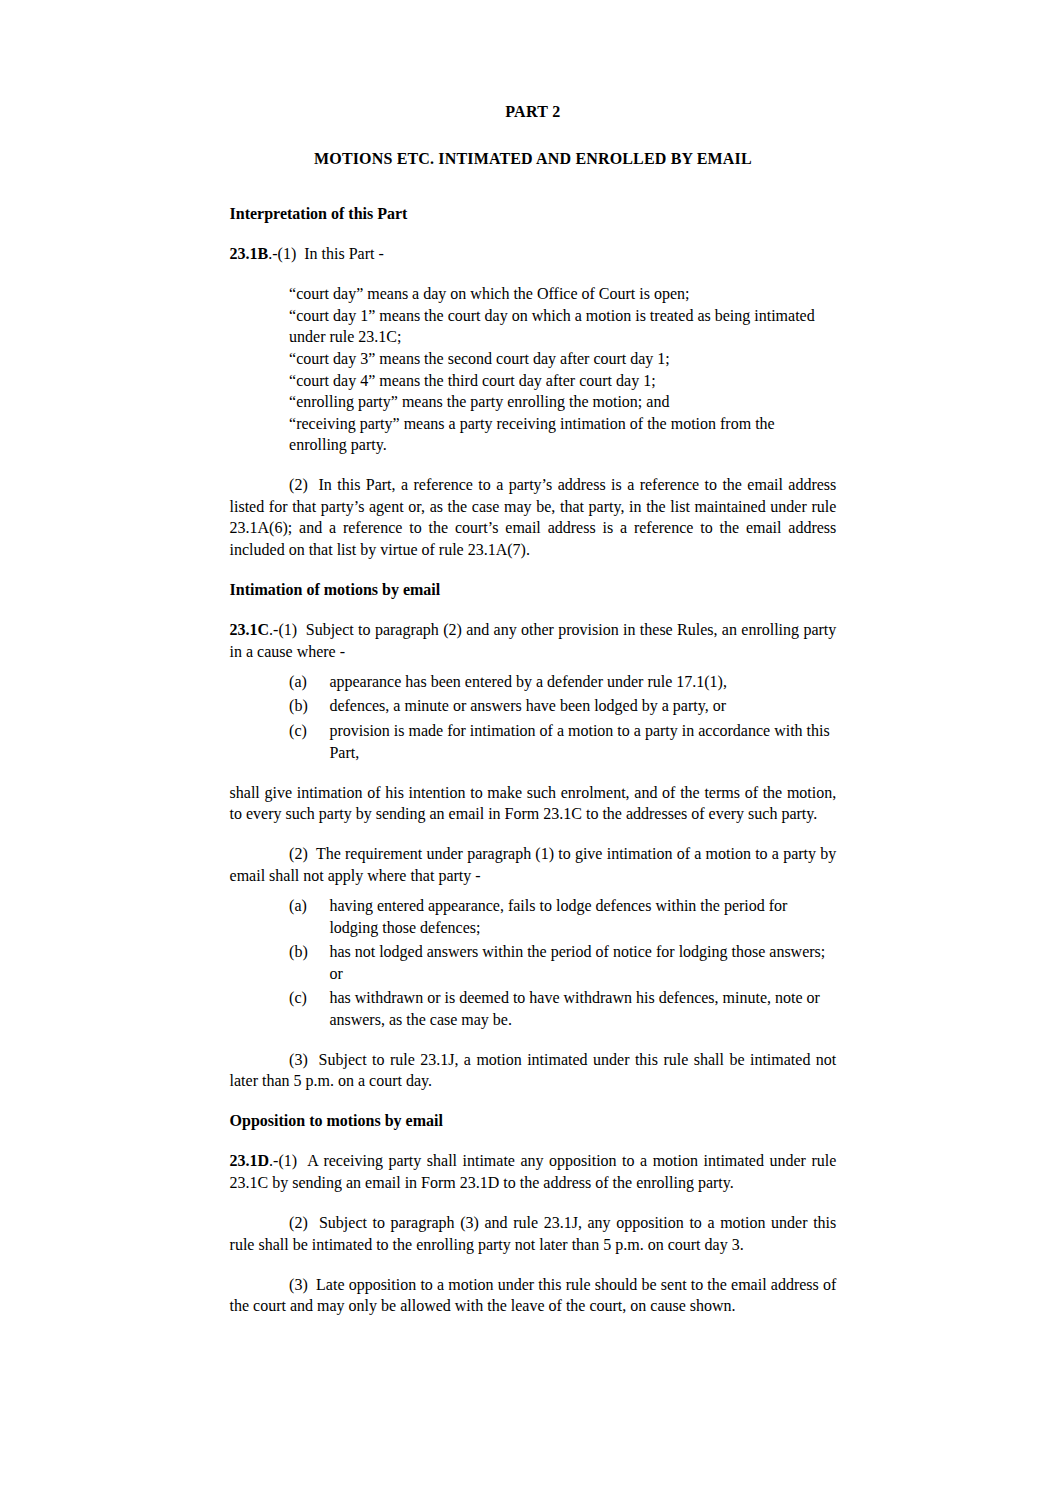PART 2
MOTIONS ETC. INTIMATED AND ENROLLED BY EMAIL
Interpretation of this Part
23.1B.-(1) In this Part -
“court day” means a day on which the Office of Court is open;
“court day 1” means the court day on which a motion is treated as being intimated under rule 23.1C;
“court day 3” means the second court day after court day 1;
“court day 4” means the third court day after court day 1;
“enrolling party” means the party enrolling the motion; and
“receiving party” means a party receiving intimation of the motion from the enrolling party.
(2) In this Part, a reference to a party’s address is a reference to the email address listed for that party’s agent or, as the case may be, that party, in the list maintained under rule 23.1A(6); and a reference to the court’s email address is a reference to the email address included on that list by virtue of rule 23.1A(7).
Intimation of motions by email
23.1C.-(1) Subject to paragraph (2) and any other provision in these Rules, an enrolling party in a cause where -
(a) appearance has been entered by a defender under rule 17.1(1),
(b) defences, a minute or answers have been lodged by a party, or
(c) provision is made for intimation of a motion to a party in accordance with this Part,
shall give intimation of his intention to make such enrolment, and of the terms of the motion, to every such party by sending an email in Form 23.1C to the addresses of every such party.
(2) The requirement under paragraph (1) to give intimation of a motion to a party by email shall not apply where that party -
(a) having entered appearance, fails to lodge defences within the period for lodging those defences;
(b) has not lodged answers within the period of notice for lodging those answers; or
(c) has withdrawn or is deemed to have withdrawn his defences, minute, note or answers, as the case may be.
(3) Subject to rule 23.1J, a motion intimated under this rule shall be intimated not later than 5 p.m. on a court day.
Opposition to motions by email
23.1D.-(1) A receiving party shall intimate any opposition to a motion intimated under rule 23.1C by sending an email in Form 23.1D to the address of the enrolling party.
(2) Subject to paragraph (3) and rule 23.1J, any opposition to a motion under this rule shall be intimated to the enrolling party not later than 5 p.m. on court day 3.
(3) Late opposition to a motion under this rule should be sent to the email address of the court and may only be allowed with the leave of the court, on cause shown.